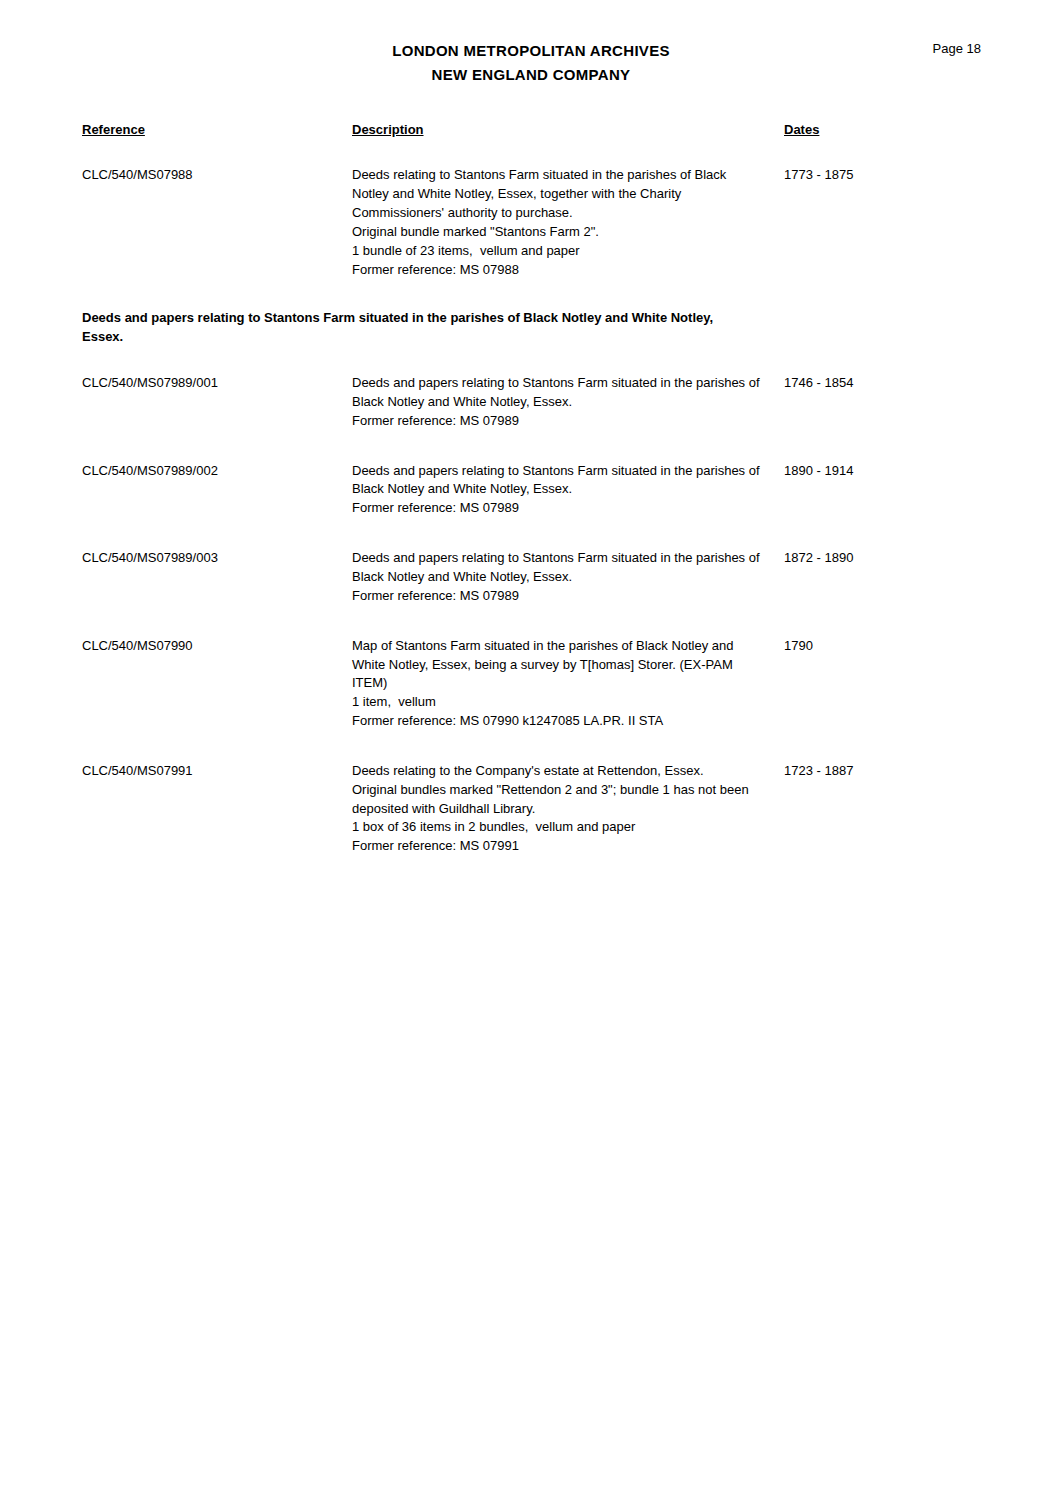Page 18
LONDON METROPOLITAN ARCHIVES
NEW ENGLAND COMPANY
| Reference | Description | Dates |
| --- | --- | --- |
| CLC/540/MS07988 | Deeds relating to Stantons Farm situated in the parishes of Black Notley and White Notley, Essex, together with the Charity Commissioners' authority to purchase. Original bundle marked "Stantons Farm 2". 1 bundle of 23 items, vellum and paper Former reference: MS 07988 | 1773 - 1875 |
| Deeds and papers relating to Stantons Farm situated in the parishes of Black Notley and White Notley, Essex. |
| CLC/540/MS07989/001 | Deeds and papers relating to Stantons Farm situated in the parishes of Black Notley and White Notley, Essex. Former reference: MS 07989 | 1746 - 1854 |
| CLC/540/MS07989/002 | Deeds and papers relating to Stantons Farm situated in the parishes of Black Notley and White Notley, Essex. Former reference: MS 07989 | 1890 - 1914 |
| CLC/540/MS07989/003 | Deeds and papers relating to Stantons Farm situated in the parishes of Black Notley and White Notley, Essex. Former reference: MS 07989 | 1872 - 1890 |
| CLC/540/MS07990 | Map of Stantons Farm situated in the parishes of Black Notley and White Notley, Essex, being a survey by T[homas] Storer. (EX-PAM ITEM) 1 item, vellum Former reference: MS 07990 k1247085 LA.PR. II STA | 1790 |
| CLC/540/MS07991 | Deeds relating to the Company's estate at Rettendon, Essex. Original bundles marked "Rettendon 2 and 3"; bundle 1 has not been deposited with Guildhall Library. 1 box of 36 items in 2 bundles, vellum and paper Former reference: MS 07991 | 1723 - 1887 |